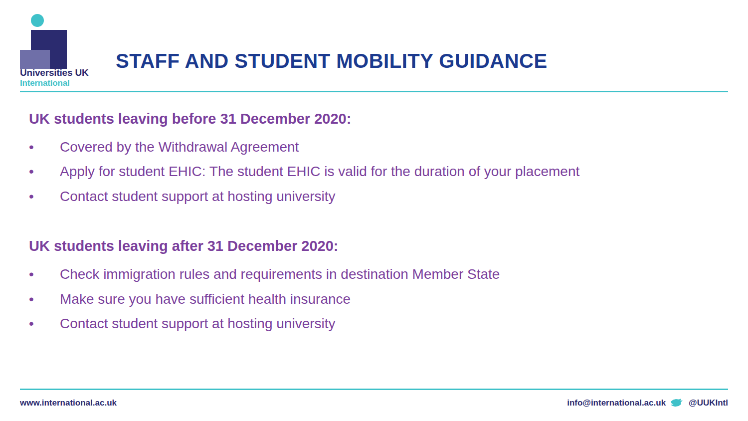Universities UK
International
STAFF AND STUDENT MOBILITY GUIDANCE
UK students leaving before 31 December 2020:
Covered by the Withdrawal Agreement
Apply for student EHIC: The student EHIC is valid for the duration of your placement
Contact student support at hosting university
UK students leaving after 31 December 2020:
Check immigration rules and requirements in destination Member State
Make sure you have sufficient health insurance
Contact student support at hosting university
www.international.ac.uk
info@international.ac.uk @UUKIntl